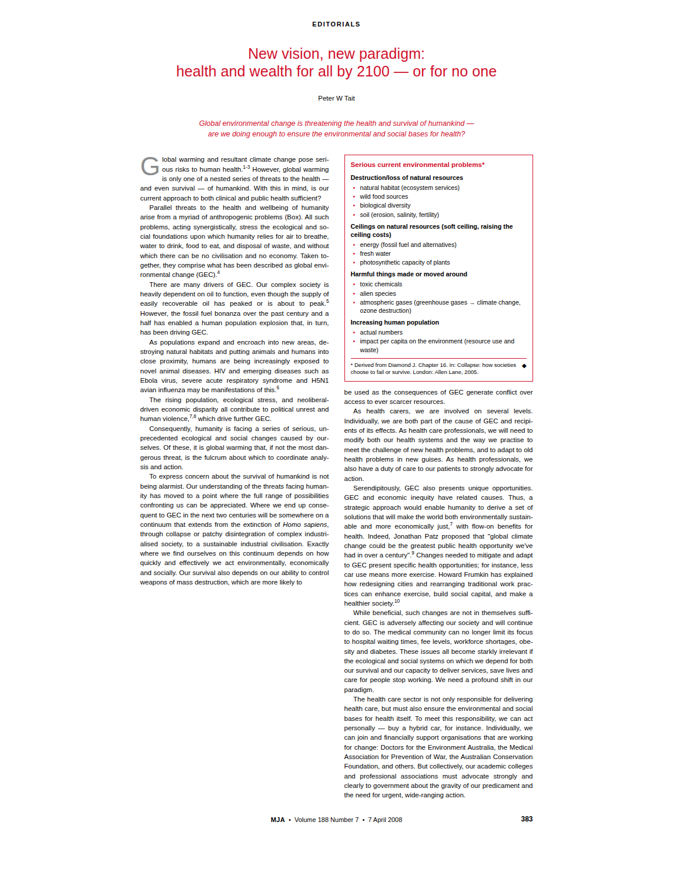EDITORIALS
New vision, new paradigm:
health and wealth for all by 2100 — or for no one
Peter W Tait
Global environmental change is threatening the health and survival of humankind —
are we doing enough to ensure the environmental and social bases for health?
Global warming and resultant climate change pose serious risks to human health.1-3 However, global warming is only one of a nested series of threats to the health — and even survival — of humankind. With this in mind, is our current approach to both clinical and public health sufficient?
Parallel threats to the health and wellbeing of humanity arise from a myriad of anthropogenic problems (Box). All such problems, acting synergistically, stress the ecological and social foundations upon which humanity relies for air to breathe, water to drink, food to eat, and disposal of waste, and without which there can be no civilisation and no economy. Taken together, they comprise what has been described as global environmental change (GEC).4
There are many drivers of GEC. Our complex society is heavily dependent on oil to function, even though the supply of easily recoverable oil has peaked or is about to peak.5 However, the fossil fuel bonanza over the past century and a half has enabled a human population explosion that, in turn, has been driving GEC.
As populations expand and encroach into new areas, destroying natural habitats and putting animals and humans into close proximity, humans are being increasingly exposed to novel animal diseases. HIV and emerging diseases such as Ebola virus, severe acute respiratory syndrome and H5N1 avian influenza may be manifestations of this.6
The rising population, ecological stress, and neoliberal-driven economic disparity all contribute to political unrest and human violence,7,8 which drive further GEC.
Consequently, humanity is facing a series of serious, unprecedented ecological and social changes caused by ourselves. Of these, it is global warming that, if not the most dangerous threat, is the fulcrum about which to coordinate analysis and action.
To express concern about the survival of humankind is not being alarmist. Our understanding of the threats facing humanity has moved to a point where the full range of possibilities confronting us can be appreciated. Where we end up consequent to GEC in the next two centuries will be somewhere on a continuum that extends from the extinction of Homo sapiens, through collapse or patchy disintegration of complex industrialised society, to a sustainable industrial civilisation. Exactly where we find ourselves on this continuum depends on how quickly and effectively we act environmentally, economically and socially. Our survival also depends on our ability to control weapons of mass destruction, which are more likely to
Serious current environmental problems*
Destruction/loss of natural resources
natural habitat (ecosystem services)
wild food sources
biological diversity
soil (erosion, salinity, fertility)
Ceilings on natural resources (soft ceiling, raising the ceiling costs)
energy (fossil fuel and alternatives)
fresh water
photosynthetic capacity of plants
Harmful things made or moved around
toxic chemicals
alien species
atmospheric gases (greenhouse gases → climate change, ozone destruction)
Increasing human population
actual numbers
impact per capita on the environment (resource use and waste)
◆* Derived from Diamond J. Chapter 16. In: Collapse: how societies choose to fail or survive. London: Allen Lane, 2005.
be used as the consequences of GEC generate conflict over access to ever scarcer resources.
As health carers, we are involved on several levels. Individually, we are both part of the cause of GEC and recipients of its effects. As health care professionals, we will need to modify both our health systems and the way we practise to meet the challenge of new health problems, and to adapt to old health problems in new guises. As health professionals, we also have a duty of care to our patients to strongly advocate for action.
Serendipitously, GEC also presents unique opportunities. GEC and economic inequity have related causes. Thus, a strategic approach would enable humanity to derive a set of solutions that will make the world both environmentally sustainable and more economically just,7 with flow-on benefits for health. Indeed, Jonathan Patz proposed that "global climate change could be the greatest public health opportunity we've had in over a century".9 Changes needed to mitigate and adapt to GEC present specific health opportunities; for instance, less car use means more exercise. Howard Frumkin has explained how redesigning cities and rearranging traditional work practices can enhance exercise, build social capital, and make a healthier society.10
While beneficial, such changes are not in themselves sufficient. GEC is adversely affecting our society and will continue to do so. The medical community can no longer limit its focus to hospital waiting times, fee levels, workforce shortages, obesity and diabetes. These issues all become starkly irrelevant if the ecological and social systems on which we depend for both our survival and our capacity to deliver services, save lives and care for people stop working. We need a profound shift in our paradigm.
The health care sector is not only responsible for delivering health care, but must also ensure the environmental and social bases for health itself. To meet this responsibility, we can act personally — buy a hybrid car, for instance. Individually, we can join and financially support organisations that are working for change: Doctors for the Environment Australia, the Medical Association for Prevention of War, the Australian Conservation Foundation, and others. But collectively, our academic colleges and professional associations must advocate strongly and clearly to government about the gravity of our predicament and the need for urgent, wide-ranging action.
MJA•Volume 188 Number 7•7 April 2008 383